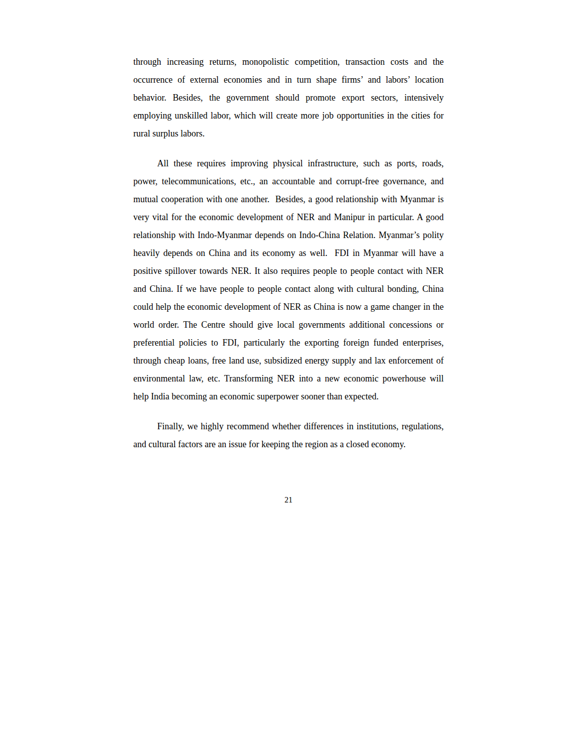through increasing returns, monopolistic competition, transaction costs and the occurrence of external economies and in turn shape firms’ and labors’ location behavior. Besides, the government should promote export sectors, intensively employing unskilled labor, which will create more job opportunities in the cities for rural surplus labors.
All these requires improving physical infrastructure, such as ports, roads, power, telecommunications, etc., an accountable and corrupt-free governance, and mutual cooperation with one another. Besides, a good relationship with Myanmar is very vital for the economic development of NER and Manipur in particular. A good relationship with Indo-Myanmar depends on Indo-China Relation. Myanmar’s polity heavily depends on China and its economy as well. FDI in Myanmar will have a positive spillover towards NER. It also requires people to people contact with NER and China. If we have people to people contact along with cultural bonding, China could help the economic development of NER as China is now a game changer in the world order. The Centre should give local governments additional concessions or preferential policies to FDI, particularly the exporting foreign funded enterprises, through cheap loans, free land use, subsidized energy supply and lax enforcement of environmental law, etc. Transforming NER into a new economic powerhouse will help India becoming an economic superpower sooner than expected.
Finally, we highly recommend whether differences in institutions, regulations, and cultural factors are an issue for keeping the region as a closed economy.
21